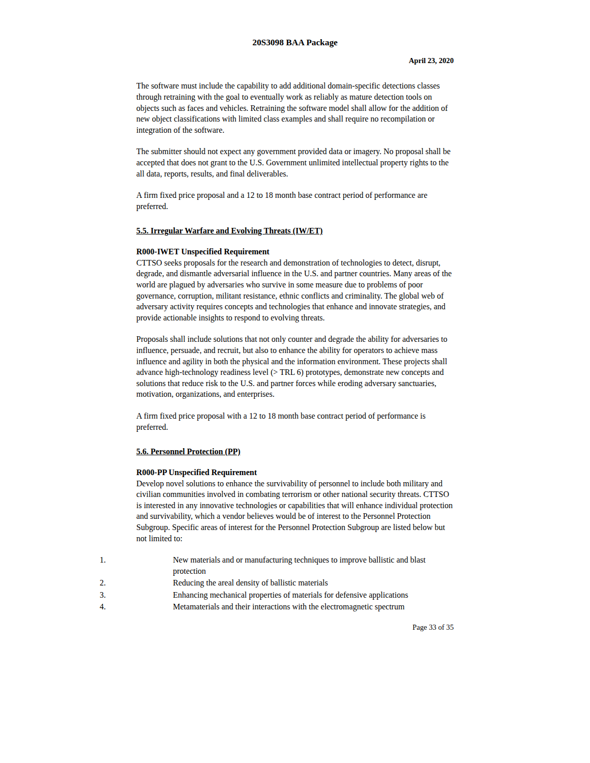20S3098 BAA Package
April 23, 2020
The software must include the capability to add additional domain-specific detections classes through retraining with the goal to eventually work as reliably as mature detection tools on objects such as faces and vehicles. Retraining the software model shall allow for the addition of new object classifications with limited class examples and shall require no recompilation or integration of the software.
The submitter should not expect any government provided data or imagery. No proposal shall be accepted that does not grant to the U.S. Government unlimited intellectual property rights to the all data, reports, results, and final deliverables.
A firm fixed price proposal and a 12 to 18 month base contract period of performance are preferred.
5.5. Irregular Warfare and Evolving Threats (IW/ET)
R000-IWET Unspecified Requirement
CTTSO seeks proposals for the research and demonstration of technologies to detect, disrupt, degrade, and dismantle adversarial influence in the U.S. and partner countries. Many areas of the world are plagued by adversaries who survive in some measure due to problems of poor governance, corruption, militant resistance, ethnic conflicts and criminality. The global web of adversary activity requires concepts and technologies that enhance and innovate strategies, and provide actionable insights to respond to evolving threats.
Proposals shall include solutions that not only counter and degrade the ability for adversaries to influence, persuade, and recruit, but also to enhance the ability for operators to achieve mass influence and agility in both the physical and the information environment. These projects shall advance high-technology readiness level (> TRL 6) prototypes, demonstrate new concepts and solutions that reduce risk to the U.S. and partner forces while eroding adversary sanctuaries, motivation, organizations, and enterprises.
A firm fixed price proposal with a 12 to 18 month base contract period of performance is preferred.
5.6. Personnel Protection (PP)
R000-PP Unspecified Requirement
Develop novel solutions to enhance the survivability of personnel to include both military and civilian communities involved in combating terrorism or other national security threats. CTTSO is interested in any innovative technologies or capabilities that will enhance individual protection and survivability, which a vendor believes would be of interest to the Personnel Protection Subgroup. Specific areas of interest for the Personnel Protection Subgroup are listed below but not limited to:
1. New materials and or manufacturing techniques to improve ballistic and blast protection
2. Reducing the areal density of ballistic materials
3. Enhancing mechanical properties of materials for defensive applications
4. Metamaterials and their interactions with the electromagnetic spectrum
Page 33 of 35